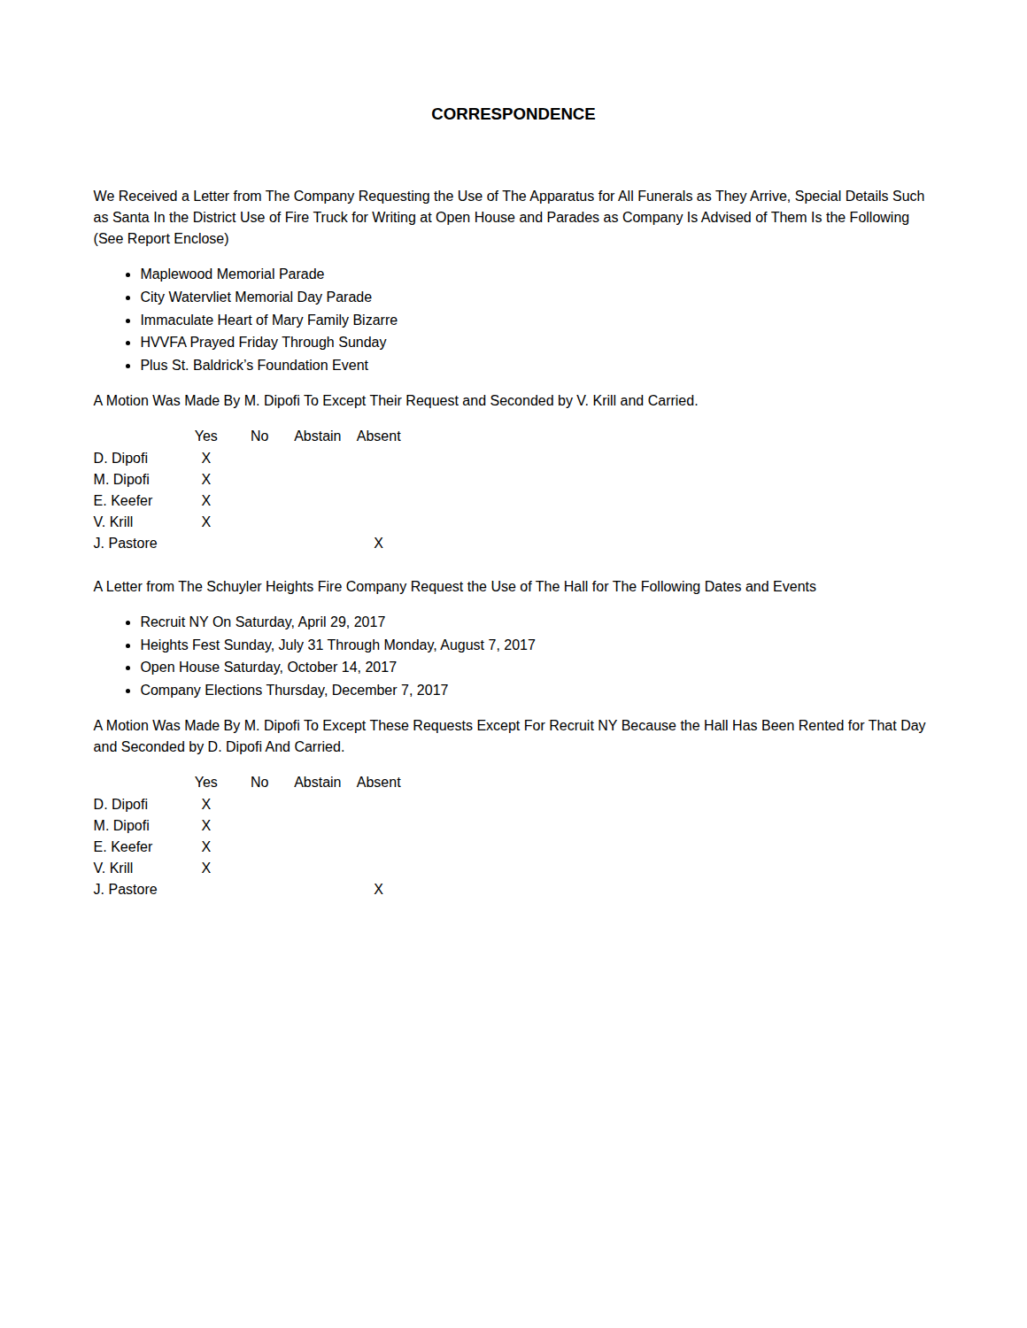CORRESPONDENCE
We Received a Letter from The Company Requesting the Use of The Apparatus for All Funerals as They Arrive, Special Details Such as Santa In the District Use of Fire Truck for Writing at Open House and Parades as Company Is Advised of Them Is the Following (See Report Enclose)
Maplewood Memorial Parade
City Watervliet Memorial Day Parade
Immaculate Heart of Mary Family Bizarre
HVVFA Prayed Friday Through Sunday
Plus St. Baldrick’s Foundation Event
A Motion Was Made By M. Dipofi To Except Their Request and Seconded by V. Krill and Carried.
| | Yes | No | Abstain | Absent |
| --- | --- | --- | --- | --- |
| D. Dipofi | X | | | |
| M. Dipofi | X | | | |
| E. Keefer | X | | | |
| V. Krill | X | | | |
| J. Pastore | | | | X |
A Letter from The Schuyler Heights Fire Company Request the Use of The Hall for The Following Dates and Events
Recruit NY On Saturday, April 29, 2017
Heights Fest Sunday, July 31 Through Monday, August 7, 2017
Open House Saturday, October 14, 2017
Company Elections Thursday, December 7, 2017
A Motion Was Made By M. Dipofi To Except These Requests Except For Recruit NY Because the Hall Has Been Rented for That Day and Seconded by D. Dipofi And Carried.
| | Yes | No | Abstain | Absent |
| --- | --- | --- | --- | --- |
| D. Dipofi | X | | | |
| M. Dipofi | X | | | |
| E. Keefer | X | | | |
| V. Krill | X | | | |
| J. Pastore | | | | X |